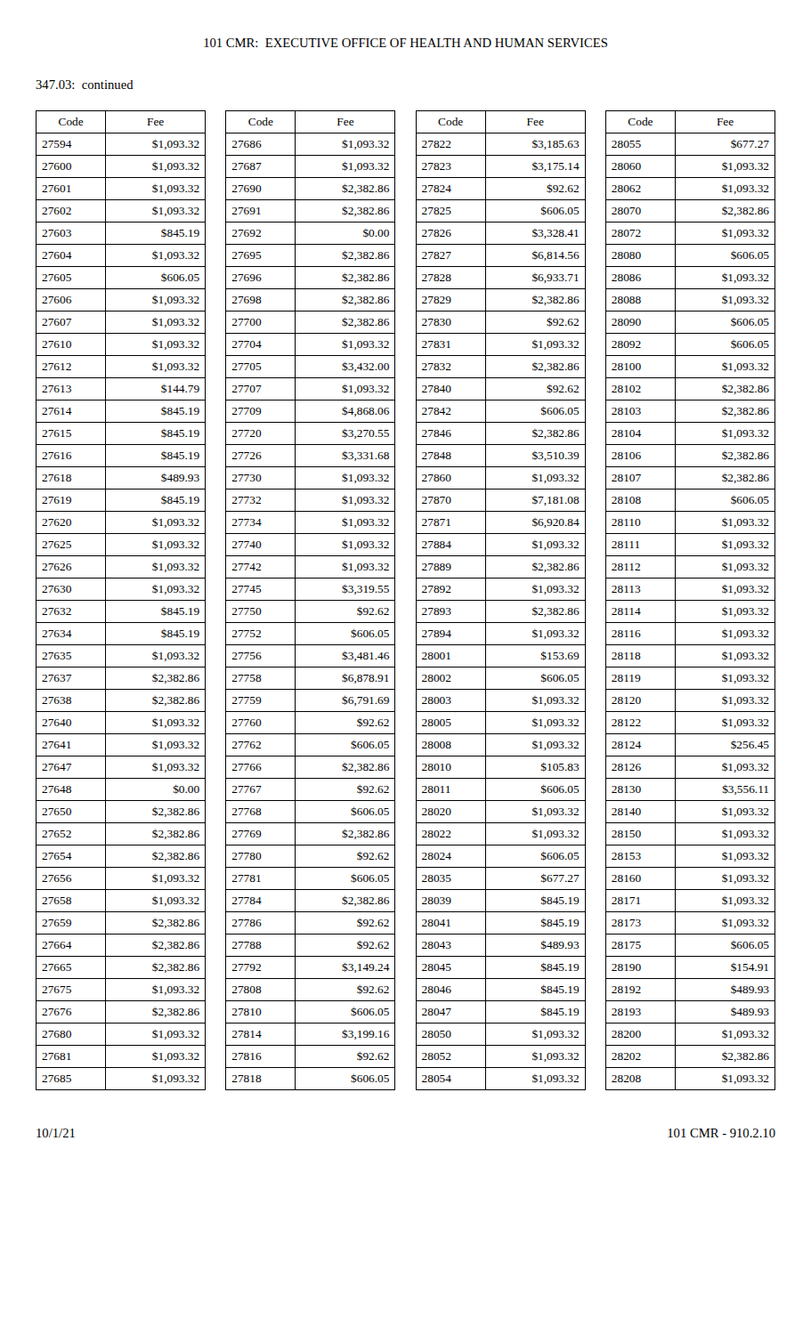101 CMR: EXECUTIVE OFFICE OF HEALTH AND HUMAN SERVICES
347.03: continued
| Code | Fee |
| --- | --- |
| 27594 | $1,093.32 |
| 27600 | $1,093.32 |
| 27601 | $1,093.32 |
| 27602 | $1,093.32 |
| 27603 | $845.19 |
| 27604 | $1,093.32 |
| 27605 | $606.05 |
| 27606 | $1,093.32 |
| 27607 | $1,093.32 |
| 27610 | $1,093.32 |
| 27612 | $1,093.32 |
| 27613 | $144.79 |
| 27614 | $845.19 |
| 27615 | $845.19 |
| 27616 | $845.19 |
| 27618 | $489.93 |
| 27619 | $845.19 |
| 27620 | $1,093.32 |
| 27625 | $1,093.32 |
| 27626 | $1,093.32 |
| 27630 | $1,093.32 |
| 27632 | $845.19 |
| 27634 | $845.19 |
| 27635 | $1,093.32 |
| 27637 | $2,382.86 |
| 27638 | $2,382.86 |
| 27640 | $1,093.32 |
| 27641 | $1,093.32 |
| 27647 | $1,093.32 |
| 27648 | $0.00 |
| 27650 | $2,382.86 |
| 27652 | $2,382.86 |
| 27654 | $2,382.86 |
| 27656 | $1,093.32 |
| 27658 | $1,093.32 |
| 27659 | $2,382.86 |
| 27664 | $2,382.86 |
| 27665 | $2,382.86 |
| 27675 | $1,093.32 |
| 27676 | $2,382.86 |
| 27680 | $1,093.32 |
| 27681 | $1,093.32 |
| 27685 | $1,093.32 |
| Code | Fee |
| --- | --- |
| 27686 | $1,093.32 |
| 27687 | $1,093.32 |
| 27690 | $2,382.86 |
| 27691 | $2,382.86 |
| 27692 | $0.00 |
| 27695 | $2,382.86 |
| 27696 | $2,382.86 |
| 27698 | $2,382.86 |
| 27700 | $2,382.86 |
| 27704 | $1,093.32 |
| 27705 | $3,432.00 |
| 27707 | $1,093.32 |
| 27709 | $4,868.06 |
| 27720 | $3,270.55 |
| 27726 | $3,331.68 |
| 27730 | $1,093.32 |
| 27732 | $1,093.32 |
| 27734 | $1,093.32 |
| 27740 | $1,093.32 |
| 27742 | $1,093.32 |
| 27745 | $3,319.55 |
| 27750 | $92.62 |
| 27752 | $606.05 |
| 27756 | $3,481.46 |
| 27758 | $6,878.91 |
| 27759 | $6,791.69 |
| 27760 | $92.62 |
| 27762 | $606.05 |
| 27766 | $2,382.86 |
| 27767 | $92.62 |
| 27768 | $606.05 |
| 27769 | $2,382.86 |
| 27780 | $92.62 |
| 27781 | $606.05 |
| 27784 | $2,382.86 |
| 27786 | $92.62 |
| 27788 | $92.62 |
| 27792 | $3,149.24 |
| 27808 | $92.62 |
| 27810 | $606.05 |
| 27814 | $3,199.16 |
| 27816 | $92.62 |
| 27818 | $606.05 |
| Code | Fee |
| --- | --- |
| 27822 | $3,185.63 |
| 27823 | $3,175.14 |
| 27824 | $92.62 |
| 27825 | $606.05 |
| 27826 | $3,328.41 |
| 27827 | $6,814.56 |
| 27828 | $6,933.71 |
| 27829 | $2,382.86 |
| 27830 | $92.62 |
| 27831 | $1,093.32 |
| 27832 | $2,382.86 |
| 27840 | $92.62 |
| 27842 | $606.05 |
| 27846 | $2,382.86 |
| 27848 | $3,510.39 |
| 27860 | $1,093.32 |
| 27870 | $7,181.08 |
| 27871 | $6,920.84 |
| 27884 | $1,093.32 |
| 27889 | $2,382.86 |
| 27892 | $1,093.32 |
| 27893 | $2,382.86 |
| 27894 | $1,093.32 |
| 28001 | $153.69 |
| 28002 | $606.05 |
| 28003 | $1,093.32 |
| 28005 | $1,093.32 |
| 28008 | $1,093.32 |
| 28010 | $105.83 |
| 28011 | $606.05 |
| 28020 | $1,093.32 |
| 28022 | $1,093.32 |
| 28024 | $606.05 |
| 28035 | $677.27 |
| 28039 | $845.19 |
| 28041 | $845.19 |
| 28043 | $489.93 |
| 28045 | $845.19 |
| 28046 | $845.19 |
| 28047 | $845.19 |
| 28050 | $1,093.32 |
| 28052 | $1,093.32 |
| 28054 | $1,093.32 |
| Code | Fee |
| --- | --- |
| 28055 | $677.27 |
| 28060 | $1,093.32 |
| 28062 | $1,093.32 |
| 28070 | $2,382.86 |
| 28072 | $1,093.32 |
| 28080 | $606.05 |
| 28086 | $1,093.32 |
| 28088 | $1,093.32 |
| 28090 | $606.05 |
| 28092 | $606.05 |
| 28100 | $1,093.32 |
| 28102 | $2,382.86 |
| 28103 | $2,382.86 |
| 28104 | $1,093.32 |
| 28106 | $2,382.86 |
| 28107 | $2,382.86 |
| 28108 | $606.05 |
| 28110 | $1,093.32 |
| 28111 | $1,093.32 |
| 28112 | $1,093.32 |
| 28113 | $1,093.32 |
| 28114 | $1,093.32 |
| 28116 | $1,093.32 |
| 28118 | $1,093.32 |
| 28119 | $1,093.32 |
| 28120 | $1,093.32 |
| 28122 | $1,093.32 |
| 28124 | $256.45 |
| 28126 | $1,093.32 |
| 28130 | $3,556.11 |
| 28140 | $1,093.32 |
| 28150 | $1,093.32 |
| 28153 | $1,093.32 |
| 28160 | $1,093.32 |
| 28171 | $1,093.32 |
| 28173 | $1,093.32 |
| 28175 | $606.05 |
| 28190 | $154.91 |
| 28192 | $489.93 |
| 28193 | $489.93 |
| 28200 | $1,093.32 |
| 28202 | $2,382.86 |
| 28208 | $1,093.32 |
10/1/21 101 CMR - 910.2.10